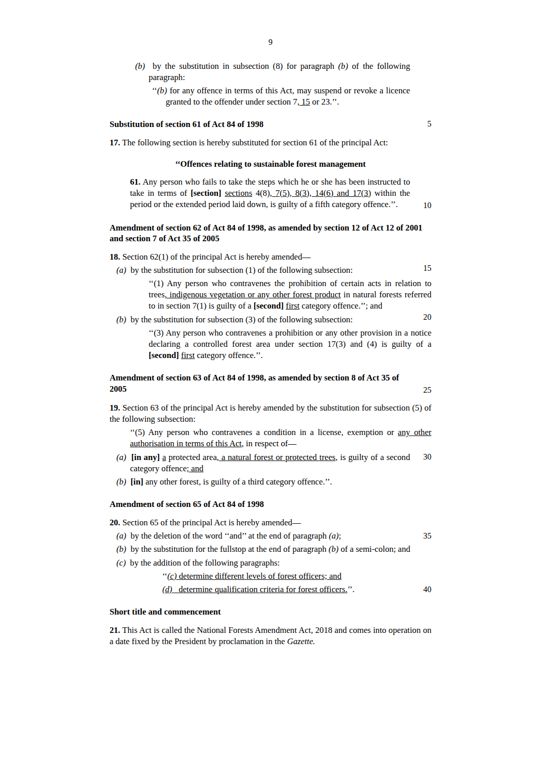9
(b) by the substitution in subsection (8) for paragraph (b) of the following paragraph:
‘‘(b) for any offence in terms of this Act, may suspend or revoke a licence granted to the offender under section 7, 15 or 23.’’.
Substitution of section 61 of Act 84 of 1998
5
17. The following section is hereby substituted for section 61 of the principal Act:
‘‘Offences relating to sustainable forest management
61. Any person who fails to take the steps which he or she has been instructed to take in terms of [section] sections 4(8), 7(5), 8(3), 14(6) and 17(3) within the period or the extended period laid down, is guilty of a fifth category offence.’’.
10
Amendment of section 62 of Act 84 of 1998, as amended by section 12 of Act 12 of 2001 and section 7 of Act 35 of 2005
18. Section 62(1) of the principal Act is hereby amended—
(a) by the substitution for subsection (1) of the following subsection:
15
‘‘(1) Any person who contravenes the prohibition of certain acts in relation to trees, indigenous vegetation or any other forest product in natural forests referred to in section 7(1) is guilty of a [second] first category offence.’’; and
(b) by the substitution for subsection (3) of the following subsection:
20
‘‘(3) Any person who contravenes a prohibition or any other provision in a notice declaring a controlled forest area under section 17(3) and (4) is guilty of a [second] first category offence.’’.
Amendment of section 63 of Act 84 of 1998, as amended by section 8 of Act 35 of 2005
25
19. Section 63 of the principal Act is hereby amended by the substitution for subsection (5) of the following subsection:
‘‘(5) Any person who contravenes a condition in a license, exemption or any other authorisation in terms of this Act, in respect of—
(a) [in any] a protected area, a natural forest or protected trees, is guilty of a second category offence; and
30
(b) [in] any other forest, is guilty of a third category offence.’’.
Amendment of section 65 of Act 84 of 1998
20. Section 65 of the principal Act is hereby amended—
(a) by the deletion of the word ‘‘and’’ at the end of paragraph (a);
35
(b) by the substitution for the fullstop at the end of paragraph (b) of a semi-colon; and
(c) by the addition of the following paragraphs:
‘‘(c) determine different levels of forest officers; and
(d) determine qualification criteria for forest officers.’’.
40
Short title and commencement
21. This Act is called the National Forests Amendment Act, 2018 and comes into operation on a date fixed by the President by proclamation in the Gazette.